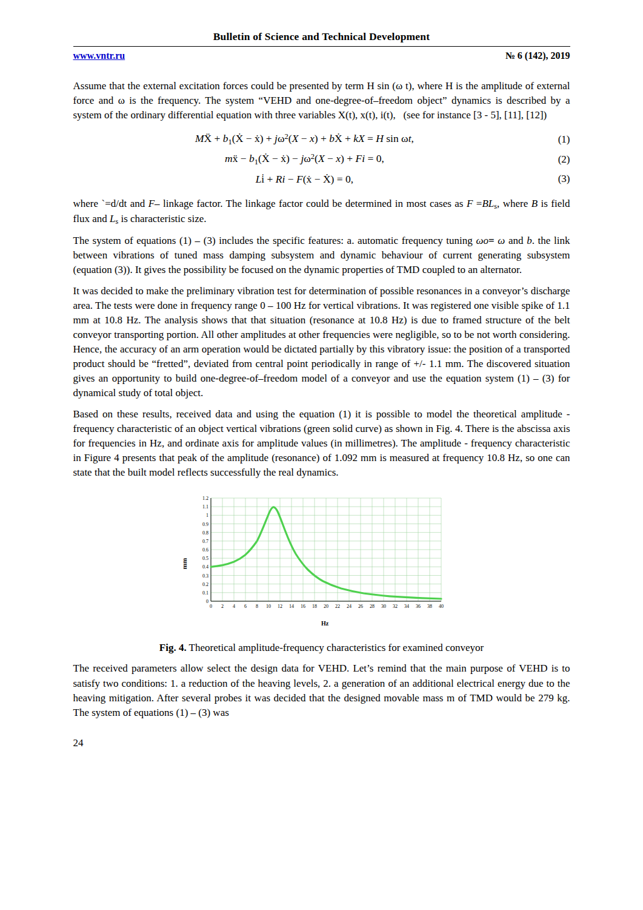Bulletin of Science and Technical Development
www.vntr.ru № 6 (142), 2019
Assume that the external excitation forces could be presented by term H sin (ω t), where H is the amplitude of external force and ω is the frequency. The system “VEHD and one-degree-of–freedom object” dynamics is described by a system of the ordinary differential equation with three variables X(t), x(t), i(t), (see for instance [3 - 5], [11], [12])
MẌ + b1(Ẋ − ẋ) + jω2(X − x) + bẊ + kX = H sin ωt,
(1)
mẍ − b1(Ẋ − ẋ) − jω2(X − x) + Fi = 0,
(2)
Li̇ + Ri − F(ẋ − Ẋ) = 0,
(3)
where `=d/dt and F– linkage factor. The linkage factor could be determined in most cases as F =BLs, where B is field flux and Ls is characteristic size.
The system of equations (1) – (3) includes the specific features: a. automatic frequency tuning ωo= ω and b. the link between vibrations of tuned mass damping subsystem and dynamic behaviour of current generating subsystem (equation (3)). It gives the possibility be focused on the dynamic properties of TMD coupled to an alternator.
It was decided to make the preliminary vibration test for determination of possible resonances in a conveyor’s discharge area. The tests were done in frequency range 0 – 100 Hz for vertical vibrations. It was registered one visible spike of 1.1 mm at 10.8 Hz. The analysis shows that that situation (resonance at 10.8 Hz) is due to framed structure of the belt conveyor transporting portion. All other amplitudes at other frequencies were negligible, so to be not worth considering. Hence, the accuracy of an arm operation would be dictated partially by this vibratory issue: the position of a transported product should be “fretted”, deviated from central point periodically in range of +/- 1.1 mm. The discovered situation gives an opportunity to build one-degree-of–freedom model of a conveyor and use the equation system (1) – (3) for dynamical study of total object.
Based on these results, received data and using the equation (1) it is possible to model the theoretical amplitude - frequency characteristic of an object vertical vibrations (green solid curve) as shown in Fig. 4. There is the abscissa axis for frequencies in Hz, and ordinate axis for amplitude values (in millimetres). The amplitude - frequency characteristic in Figure 4 presents that peak of the amplitude (resonance) of 1.092 mm is measured at frequency 10.8 Hz, so one can state that the built model reflects successfully the real dynamics.
mm 1.2 1.1 1 0.9 0.8 0.7 0.6 0.5 0.4 0.3 0.2 0.1 0 0 2 4 6 8 10 12 14 16 18 20 22 24 26 28 30 32 34 36 38 40 Hz
Fig. 4. Theoretical amplitude-frequency characteristics for examined conveyor
The received parameters allow select the design data for VEHD. Let’s remind that the main purpose of VEHD is to satisfy two conditions: 1. a reduction of the heaving levels, 2. a generation of an additional electrical energy due to the heaving mitigation. After several probes it was decided that the designed movable mass m of TMD would be 279 kg. The system of equations (1) – (3) was
24